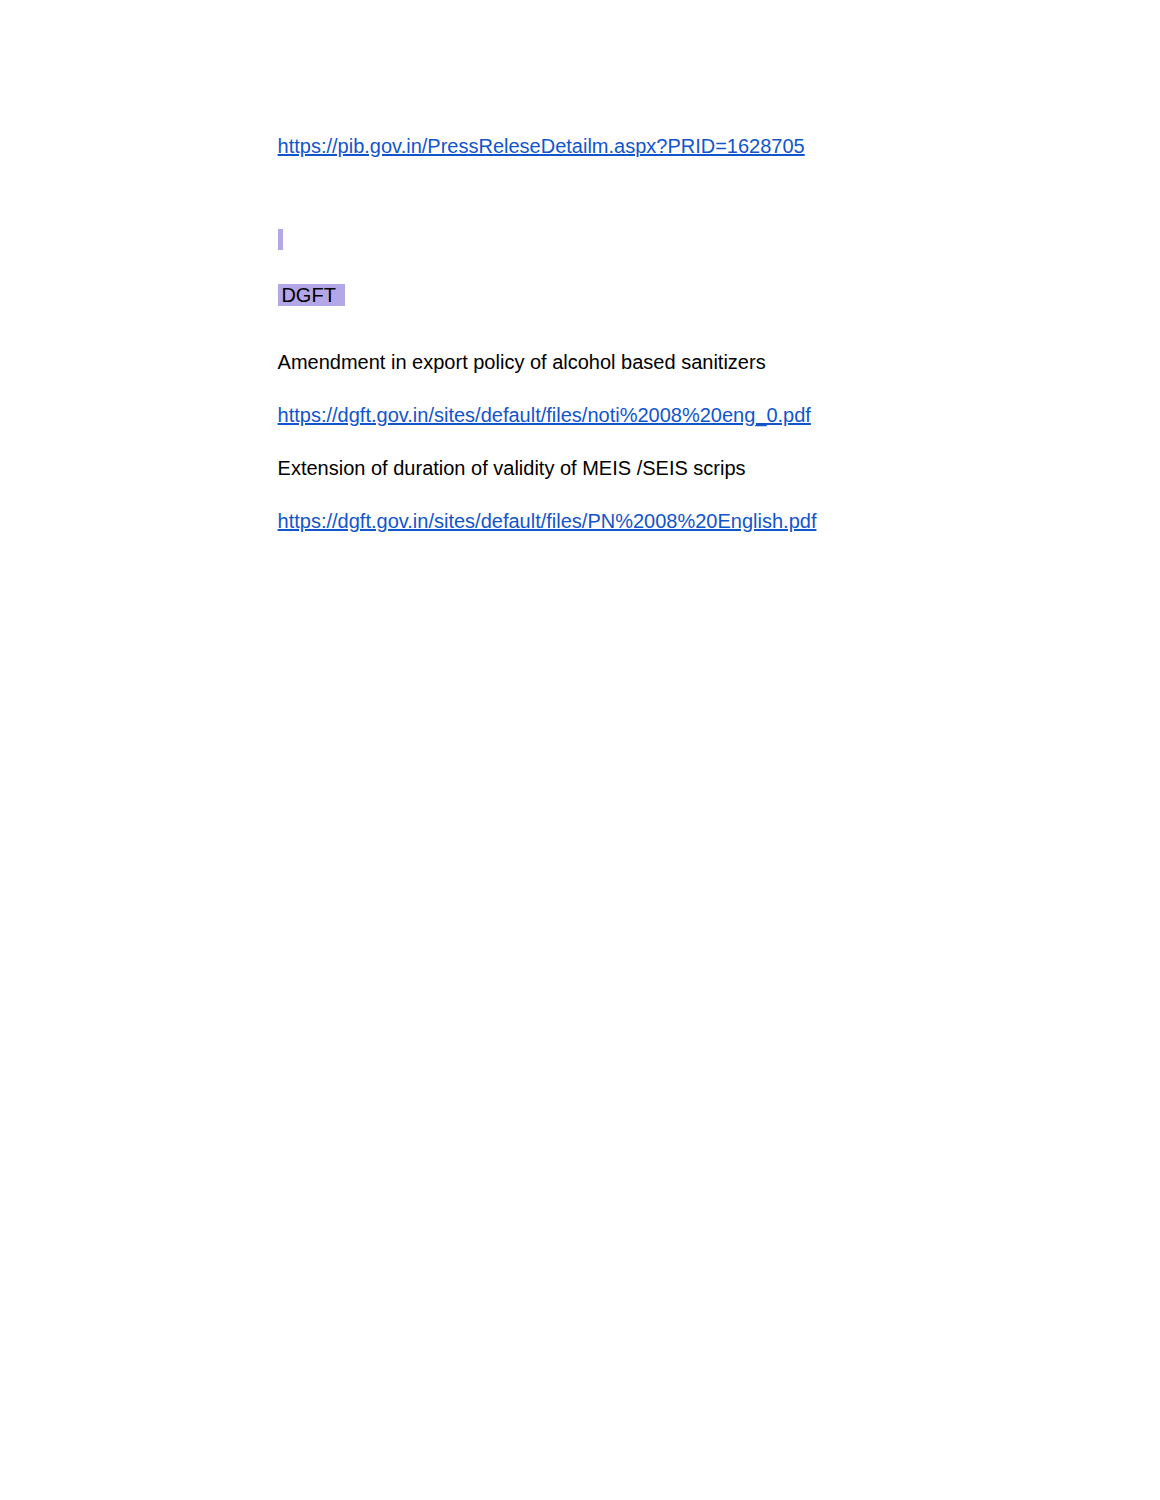https://pib.gov.in/PressReleseDetailm.aspx?PRID=1628705
DGFT
Amendment in export policy of alcohol based sanitizers
https://dgft.gov.in/sites/default/files/noti%2008%20eng_0.pdf
Extension of duration of validity of MEIS /SEIS scrips
https://dgft.gov.in/sites/default/files/PN%2008%20English.pdf